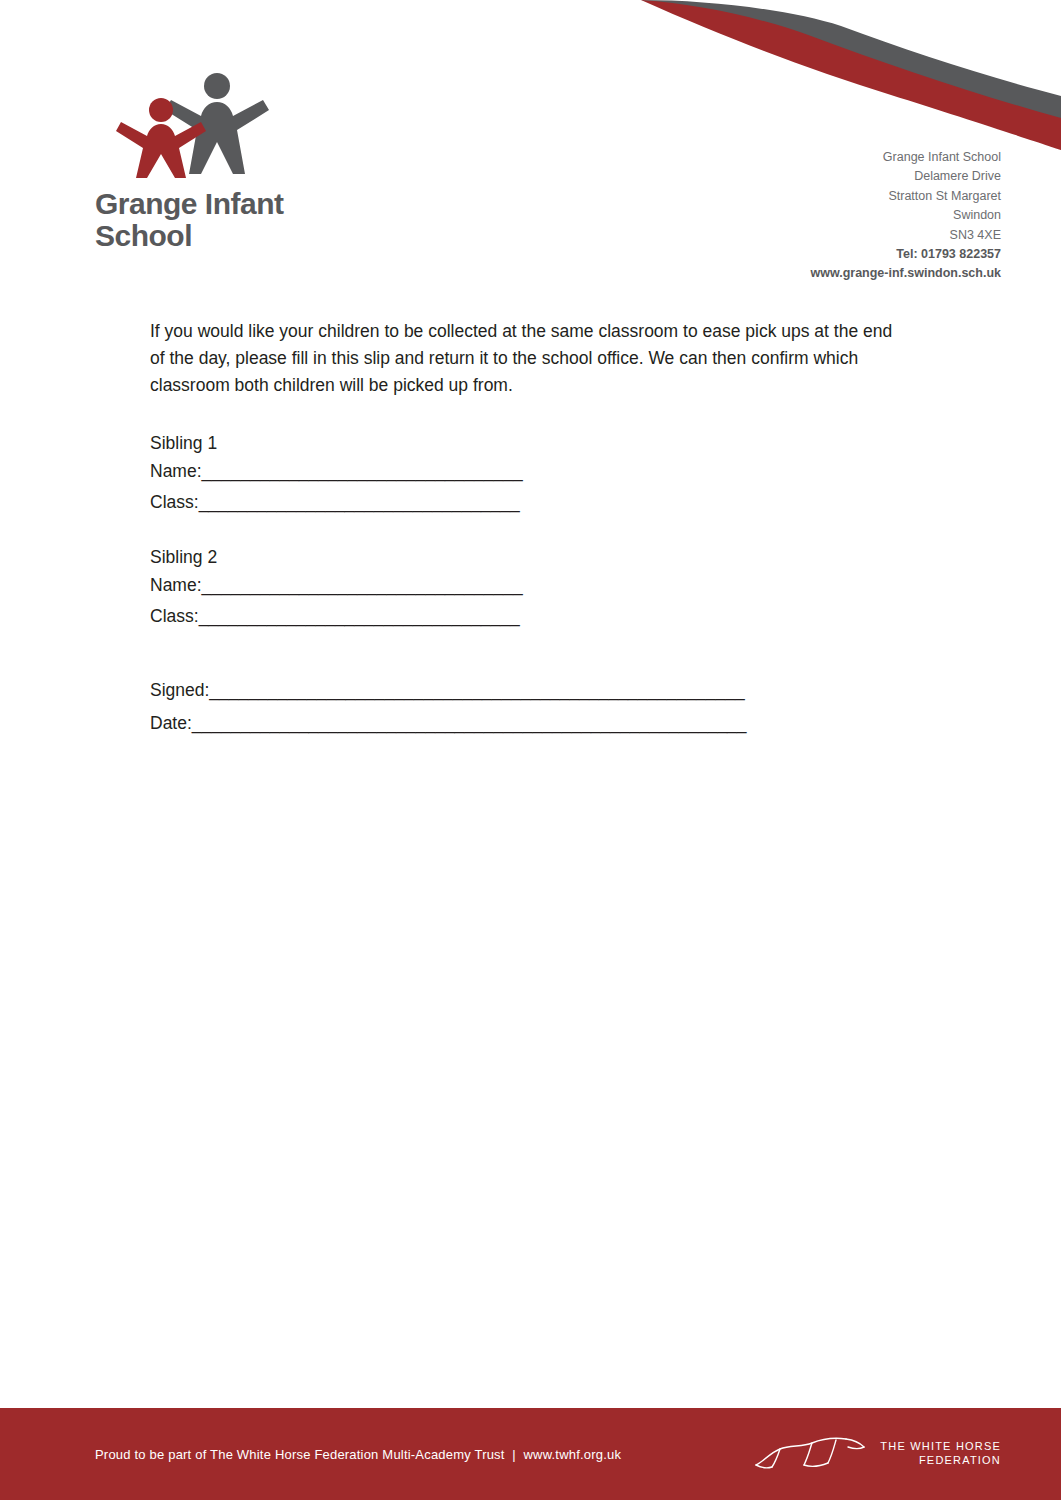Grange Infant
School
Grange Infant School
Delamere Drive
Stratton St Margaret
Swindon
SN3 4XE
Tel: 01793 822357
www.grange-inf.swindon.sch.uk
If you would like your children to be collected at the same classroom to ease pick ups at the end of the day, please fill in this slip and return it to the school office. We can then confirm which classroom both children will be picked up from.
Sibling 1
Name:_________________________________
Class:_________________________________
Sibling 2
Name:_________________________________
Class:_________________________________
Signed:_______________________________________________________
Date:_________________________________________________________
Proud to be part of The White Horse Federation Multi-Academy Trust | www.twhf.org.uk
The White Horse
Federation